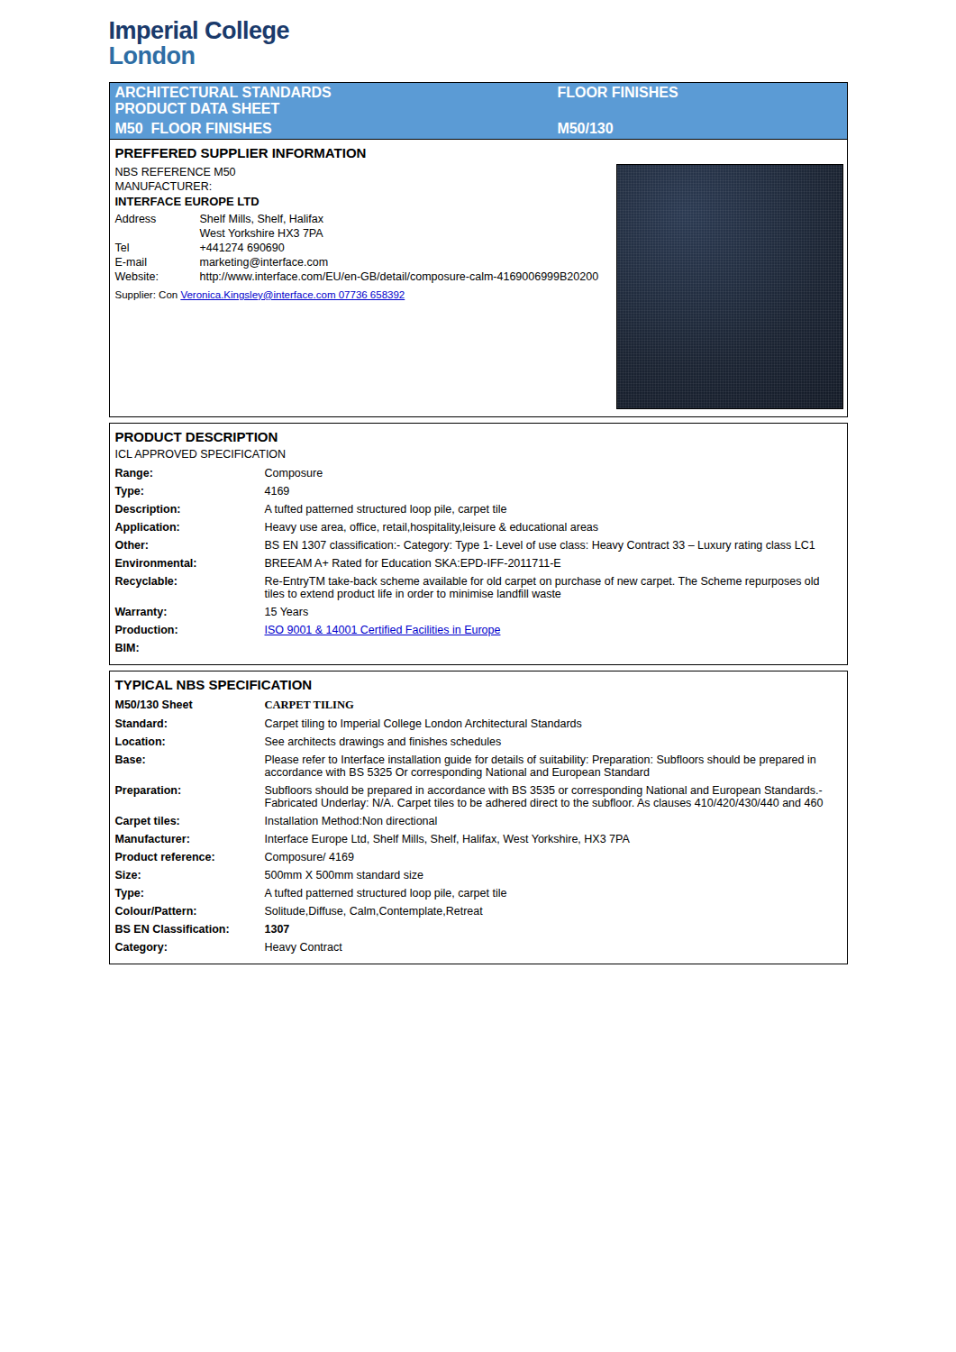Imperial College
London
| ARCHITECTURAL STANDARDS PRODUCT DATA SHEET | FLOOR FINISHES |
| M50 FLOOR FINISHES | M50/130 |
PREFFERED SUPPLIER INFORMATION
NBS REFERENCE M50
MANUFACTURER:
INTERFACE EUROPE LTD
| Address | Shelf Mills, Shelf, Halifax |
| | West Yorkshire HX3 7PA |
| Tel | +441274 690690 |
| E-mail | marketing@interface.com |
| Website: | http://www.interface.com/EU/en-GB/detail/composure-calm-4169006999B20200 |
Supplier: Con Veronica.Kingsley@interface.com 07736 658392
PRODUCT DESCRIPTION
ICL APPROVED SPECIFICATION
| Range: | Composure |
| Type: | 4169 |
| Description: | A tufted patterned structured loop pile, carpet tile |
| Application: | Heavy use area, office, retail,hospitality,leisure & educational areas |
| Other: | BS EN 1307 classification:- Category: Type 1- Level of use class: Heavy Contract 33 – Luxury rating class LC1 |
| Environmental: | BREEAM A+ Rated for Education SKA:EPD-IFF-2011711-E |
| Recyclable: | Re-EntryTM take-back scheme available for old carpet on purchase of new carpet. The Scheme repurposes old tiles to extend product life in order to minimise landfill waste |
| Warranty: | 15 Years |
| Production: | ISO 9001 & 14001 Certified Facilities in Europe |
| BIM: | |
TYPICAL NBS SPECIFICATION
| M50/130 Sheet | CARPET TILING |
| Standard: | Carpet tiling to Imperial College London Architectural Standards |
| Location: | See architects drawings and finishes schedules |
| Base: | Please refer to Interface installation guide for details of suitability: Preparation: Subfloors should be prepared in accordance with BS 5325 Or corresponding National and European Standard |
| Preparation: | Subfloors should be prepared in accordance with BS 3535 or corresponding National and European Standards.-Fabricated Underlay: N/A. Carpet tiles to be adhered direct to the subfloor. As clauses 410/420/430/440 and 460 |
| Carpet tiles: | Installation Method:Non directional |
| Manufacturer: | Interface Europe Ltd, Shelf Mills, Shelf, Halifax, West Yorkshire, HX3 7PA |
| Product reference: | Composure/ 4169 |
| Size: | 500mm X 500mm standard size |
| Type: | A tufted patterned structured loop pile, carpet tile |
| Colour/Pattern: | Solitude,Diffuse, Calm,Contemplate,Retreat |
| BS EN Classification: | 1307 |
| Category: | Heavy Contract |